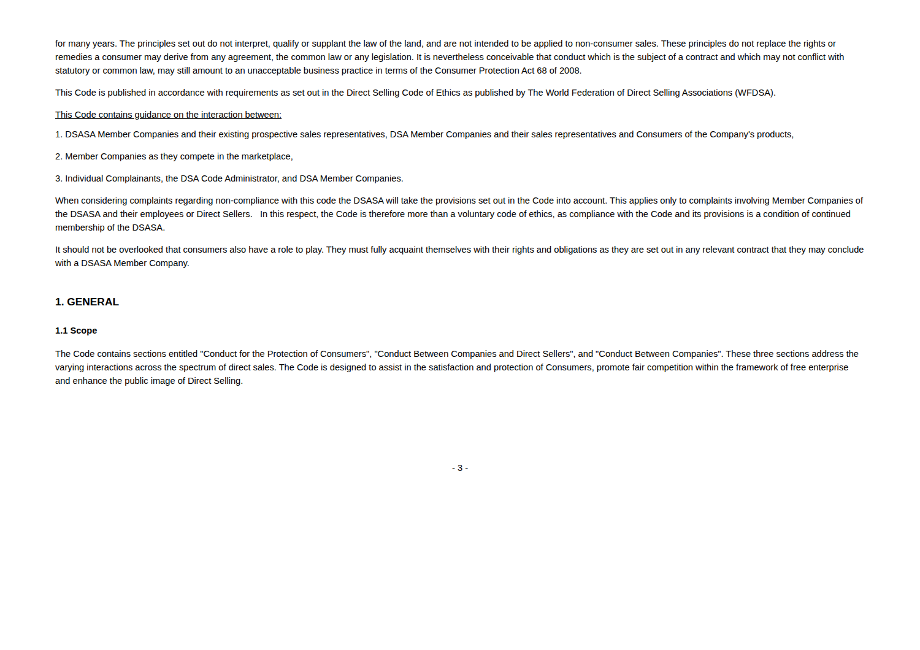for many years. The principles set out do not interpret, qualify or supplant the law of the land, and are not intended to be applied to non-consumer sales. These principles do not replace the rights or remedies a consumer may derive from any agreement, the common law or any legislation. It is nevertheless conceivable that conduct which is the subject of a contract and which may not conflict with statutory or common law, may still amount to an unacceptable business practice in terms of the Consumer Protection Act 68 of 2008.
This Code is published in accordance with requirements as set out in the Direct Selling Code of Ethics as published by The World Federation of Direct Selling Associations (WFDSA).
This Code contains guidance on the interaction between:
1. DSASA Member Companies and their existing prospective sales representatives, DSA Member Companies and their sales representatives and Consumers of the Company's products,
2. Member Companies as they compete in the marketplace,
3. Individual Complainants, the DSA Code Administrator, and DSA Member Companies.
When considering complaints regarding non-compliance with this code the DSASA will take the provisions set out in the Code into account. This applies only to complaints involving Member Companies of the DSASA and their employees or Direct Sellers. In this respect, the Code is therefore more than a voluntary code of ethics, as compliance with the Code and its provisions is a condition of continued membership of the DSASA.
It should not be overlooked that consumers also have a role to play. They must fully acquaint themselves with their rights and obligations as they are set out in any relevant contract that they may conclude with a DSASA Member Company.
1. GENERAL
1.1 Scope
The Code contains sections entitled "Conduct for the Protection of Consumers", "Conduct Between Companies and Direct Sellers", and "Conduct Between Companies". These three sections address the varying interactions across the spectrum of direct sales. The Code is designed to assist in the satisfaction and protection of Consumers, promote fair competition within the framework of free enterprise and enhance the public image of Direct Selling.
- 3 -